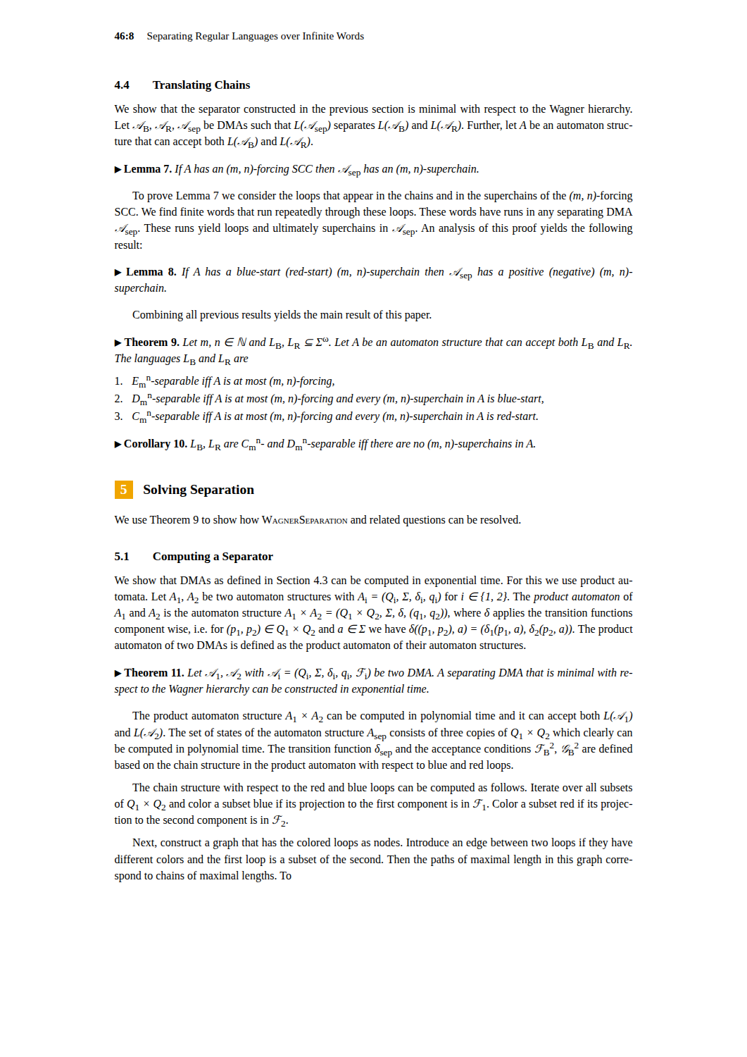46:8 Separating Regular Languages over Infinite Words
4.4 Translating Chains
We show that the separator constructed in the previous section is minimal with respect to the Wagner hierarchy. Let 𝒜B, 𝒜R, 𝒜sep be DMAs such that L(𝒜sep) separates L(𝒜B) and L(𝒜R). Further, let A be an automaton structure that can accept both L(𝒜B) and L(𝒜R).
Lemma 7. If A has an (m, n)-forcing SCC then 𝒜sep has an (m, n)-superchain.
To prove Lemma 7 we consider the loops that appear in the chains and in the superchains of the (m, n)-forcing SCC. We find finite words that run repeatedly through these loops. These words have runs in any separating DMA 𝒜sep. These runs yield loops and ultimately superchains in 𝒜sep. An analysis of this proof yields the following result:
Lemma 8. If A has a blue-start (red-start) (m, n)-superchain then 𝒜sep has a positive (negative) (m, n)-superchain.
Combining all previous results yields the main result of this paper.
Theorem 9. Let m, n ∈ ℕ and LB, LR ⊆ Σω. Let A be an automaton structure that can accept both LB and LR. The languages LB and LR are
1. Emn-separable iff A is at most (m, n)-forcing,
2. Dmn-separable iff A is at most (m, n)-forcing and every (m, n)-superchain in A is blue-start,
3. Cmn-separable iff A is at most (m, n)-forcing and every (m, n)-superchain in A is red-start.
Corollary 10. LB, LR are Cmn- and Dmn-separable iff there are no (m, n)-superchains in A.
5 Solving Separation
We use Theorem 9 to show how Wagner Separation and related questions can be resolved.
5.1 Computing a Separator
We show that DMAs as defined in Section 4.3 can be computed in exponential time. For this we use product automata. Let A1, A2 be two automaton structures with Ai = (Qi, Σ, δi, qi) for i ∈ {1, 2}. The product automaton of A1 and A2 is the automaton structure A1 × A2 = (Q1 × Q2, Σ, δ, (q1, q2)), where δ applies the transition functions component wise, i.e. for (p1, p2) ∈ Q1 × Q2 and a ∈ Σ we have δ((p1, p2), a) = (δ1(p1, a), δ2(p2, a)). The product automaton of two DMAs is defined as the product automaton of their automaton structures.
Theorem 11. Let 𝒜1, 𝒜2 with 𝒜i = (Qi, Σ, δi, qi, ℱi) be two DMA. A separating DMA that is minimal with respect to the Wagner hierarchy can be constructed in exponential time.
The product automaton structure A1 × A2 can be computed in polynomial time and it can accept both L(𝒜1) and L(𝒜2). The set of states of the automaton structure Asep consists of three copies of Q1 × Q2 which clearly can be computed in polynomial time. The transition function δsep and the acceptance conditions ℱB2, 𝒢B2 are defined based on the chain structure in the product automaton with respect to blue and red loops.
The chain structure with respect to the red and blue loops can be computed as follows. Iterate over all subsets of Q1 × Q2 and color a subset blue if its projection to the first component is in ℱ1. Color a subset red if its projection to the second component is in ℱ2.
Next, construct a graph that has the colored loops as nodes. Introduce an edge between two loops if they have different colors and the first loop is a subset of the second. Then the paths of maximal length in this graph correspond to chains of maximal lengths. To